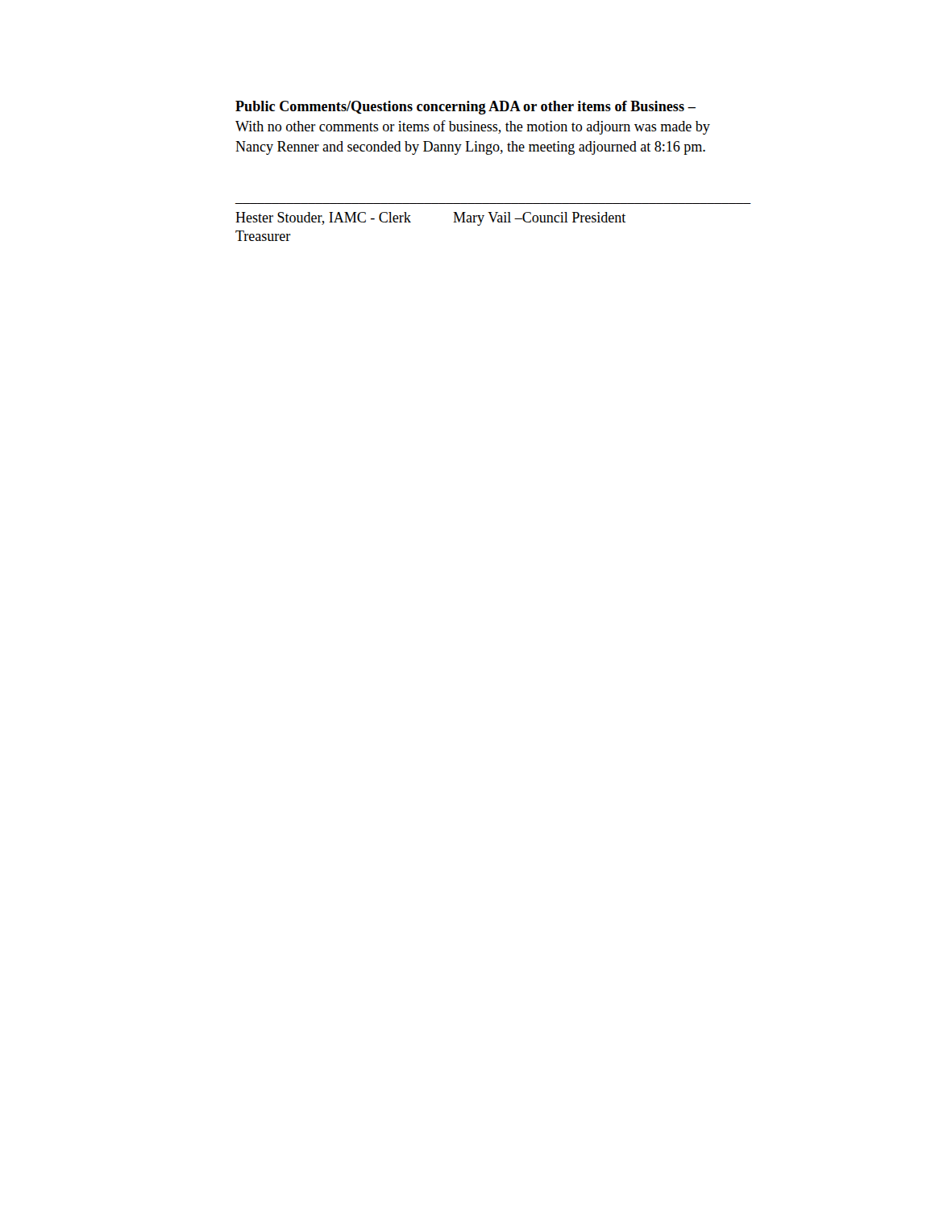Public Comments/Questions concerning ADA or other items of Business –
With no other comments or items of business, the motion to adjourn was made by Nancy Renner and seconded by Danny Lingo, the meeting adjourned at 8:16 pm.
| ______________________________ Hester Stouder, IAMC - Clerk Treasurer | _________________________________________ Mary Vail –Council President |